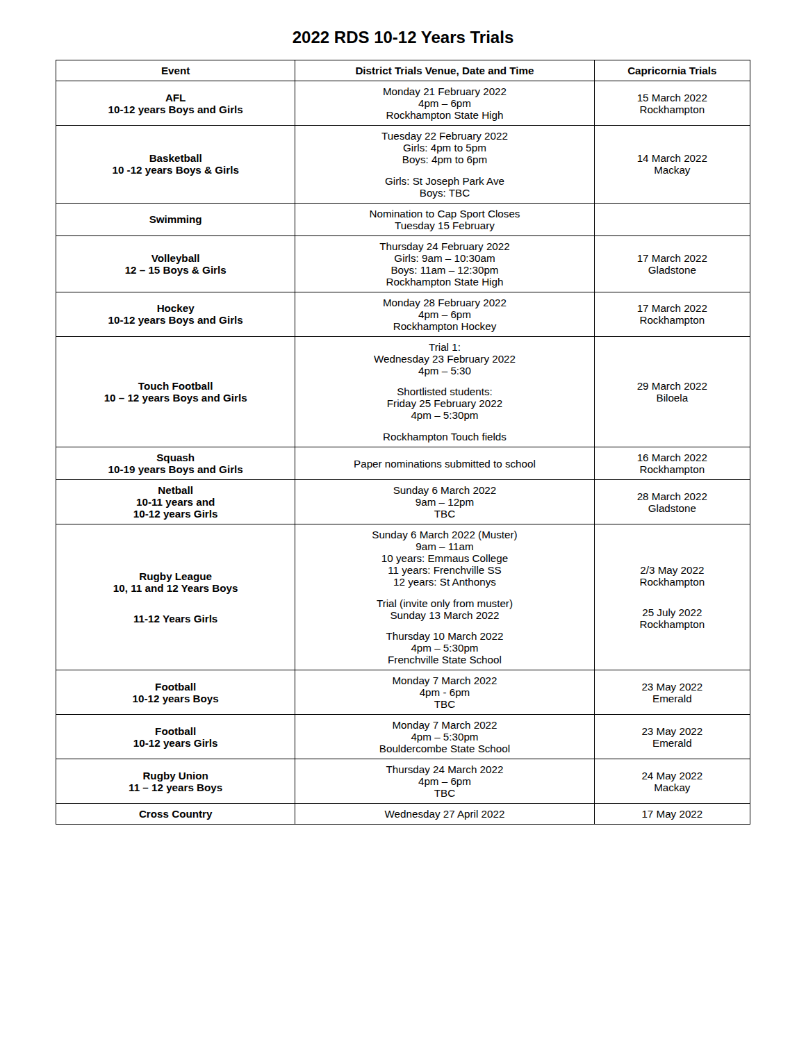2022 RDS 10-12 Years Trials
| Event | District Trials Venue, Date and Time | Capricornia Trials |
| --- | --- | --- |
| AFL 10-12 years Boys and Girls | Monday 21 February 2022 4pm – 6pm Rockhampton State High | 15 March 2022 Rockhampton |
| Basketball 10 -12 years Boys & Girls | Tuesday 22 February 2022 Girls: 4pm to 5pm Boys: 4pm to 6pm Girls: St Joseph Park Ave Boys: TBC | 14 March 2022 Mackay |
| Swimming | Nomination to Cap Sport Closes Tuesday 15 February | |
| Volleyball 12 – 15 Boys & Girls | Thursday 24 February 2022 Girls: 9am – 10:30am Boys: 11am – 12:30pm Rockhampton State High | 17 March 2022 Gladstone |
| Hockey 10-12 years Boys and Girls | Monday 28 February 2022 4pm – 6pm Rockhampton Hockey | 17 March 2022 Rockhampton |
| Touch Football 10 – 12 years Boys and Girls | Trial 1: Wednesday 23 February 2022 4pm – 5:30 Shortlisted students: Friday 25 February 2022 4pm – 5:30pm Rockhampton Touch fields | 29 March 2022 Biloela |
| Squash 10-19 years Boys and Girls | Paper nominations submitted to school | 16 March 2022 Rockhampton |
| Netball 10-11 years and 10-12 years Girls | Sunday 6 March 2022 9am – 12pm TBC | 28 March 2022 Gladstone |
| Rugby League 10, 11 and 12 Years Boys 11-12 Years Girls | Sunday 6 March 2022 (Muster) 9am – 11am 10 years: Emmaus College 11 years: Frenchville SS 12 years: St Anthonys Trial (invite only from muster) Sunday 13 March 2022 Thursday 10 March 2022 4pm – 5:30pm Frenchville State School | 2/3 May 2022 Rockhampton 25 July 2022 Rockhampton |
| Football 10-12 years Boys | Monday 7 March 2022 4pm - 6pm TBC | 23 May 2022 Emerald |
| Football 10-12 years Girls | Monday 7 March 2022 4pm – 5:30pm Bouldercombe State School | 23 May 2022 Emerald |
| Rugby Union 11 – 12 years Boys | Thursday 24 March 2022 4pm – 6pm TBC | 24 May 2022 Mackay |
| Cross Country | Wednesday 27 April 2022 | 17 May 2022 |